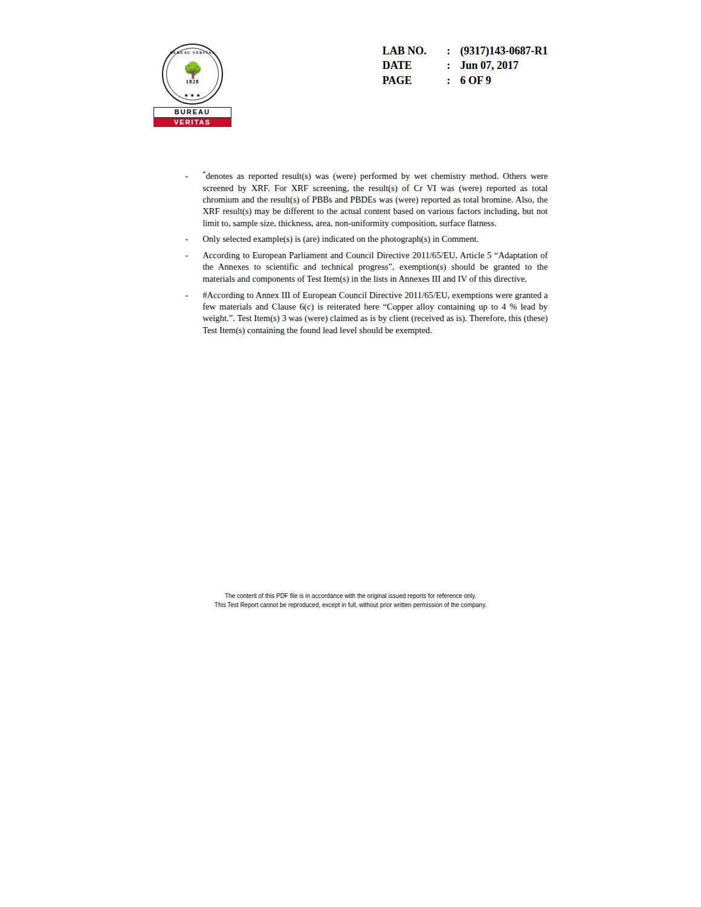BUREAU VERITAS
🌳
1828
★ ★ ★
BUREAU VERITAS
| LAB NO. | : | (9317)143-0687-R1 |
| DATE | : | Jun 07, 2017 |
| PAGE | : | 6 OF 9 |
*denotes as reported result(s) was (were) performed by wet chemistry method. Others were screened by XRF. For XRF screening, the result(s) of Cr VI was (were) reported as total chromium and the result(s) of PBBs and PBDEs was (were) reported as total bromine. Also, the XRF result(s) may be different to the actual content based on various factors including, but not limit to, sample size, thickness, area, non-uniformity composition, surface flatness.
Only selected example(s) is (are) indicated on the photograph(s) in Comment.
According to European Parliament and Council Directive 2011/65/EU, Article 5 “Adaptation of the Annexes to scientific and technical progress”, exemption(s) should be granted to the materials and components of Test Item(s) in the lists in Annexes III and IV of this directive.
#According to Annex III of European Council Directive 2011/65/EU, exemptions were granted a few materials and Clause 6(c) is reiterated here “Copper alloy containing up to 4 % lead by weight.”. Test Item(s) 3 was (were) claimed as is by client (received as is). Therefore, this (these) Test Item(s) containing the found lead level should be exempted.
The content of this PDF file is in accordance with the original issued reports for reference only.
This Test Report cannot be reproduced, except in full, without prior written permission of the company.